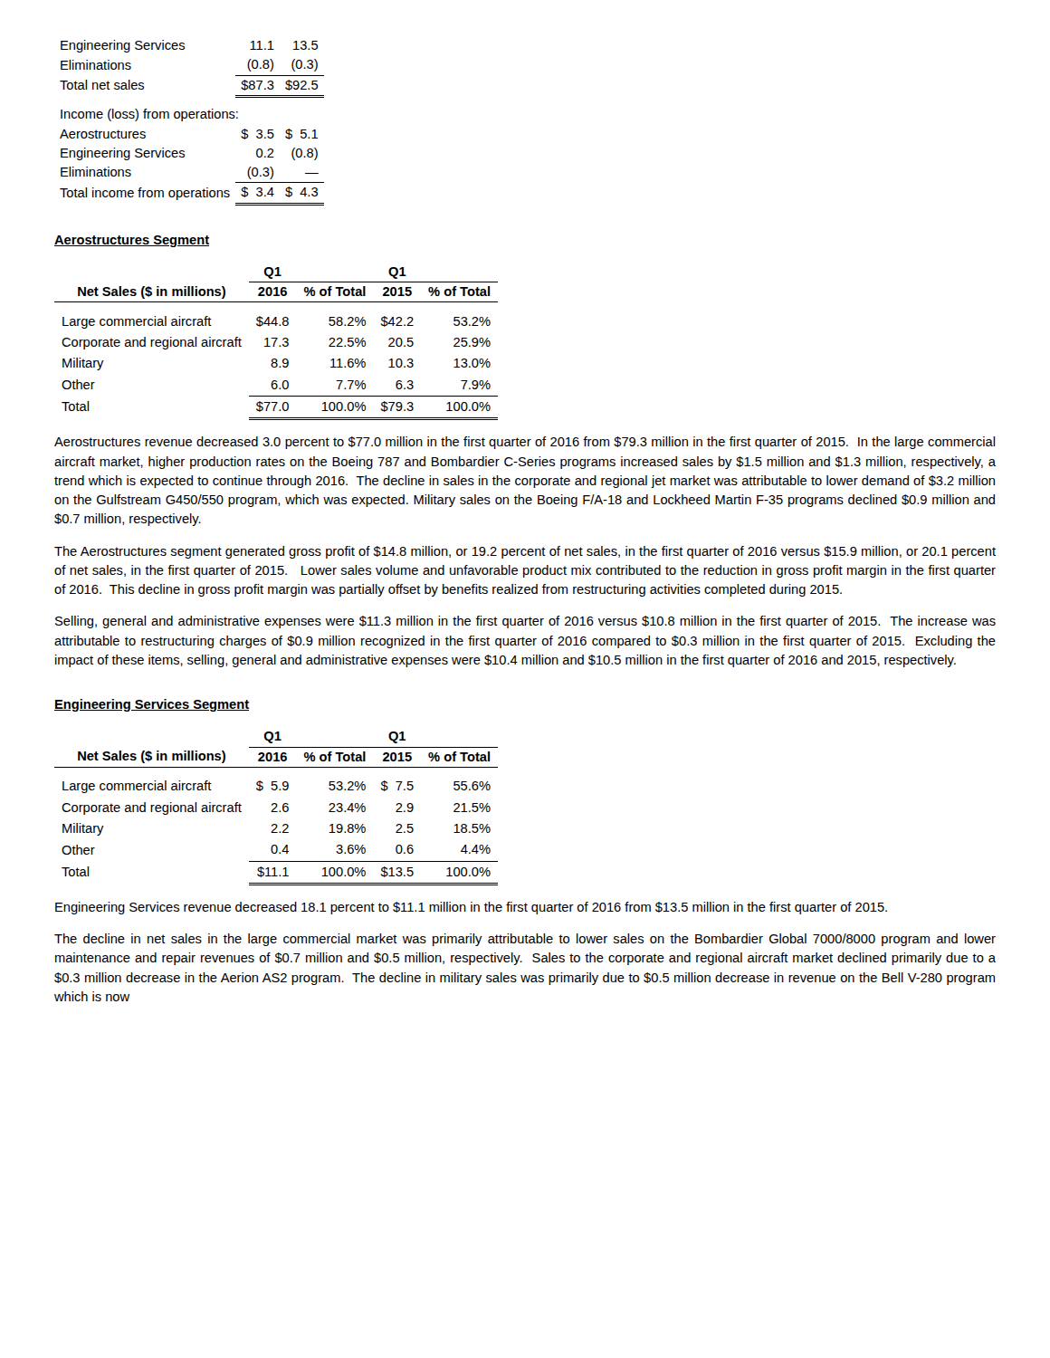| Engineering Services | 11.1 | 13.5 |
| Eliminations | (0.8) | (0.3) |
| Total net sales | $87.3 | $92.5 |
| Income (loss) from operations: |
| Aerostructures | $ 3.5 | $ 5.1 |
| Engineering Services | 0.2 | (0.8) |
| Eliminations | (0.3) | — |
| Total income from operations | $ 3.4 | $ 4.3 |
Aerostructures Segment
| | Q1 | | Q1 | |
| Net Sales ($ in millions) | 2016 | % of Total | 2015 | % of Total |
| Large commercial aircraft | $44.8 | 58.2% | $42.2 | 53.2% |
| Corporate and regional aircraft | 17.3 | 22.5% | 20.5 | 25.9% |
| Military | 8.9 | 11.6% | 10.3 | 13.0% |
| Other | 6.0 | 7.7% | 6.3 | 7.9% |
| Total | $77.0 | 100.0% | $79.3 | 100.0% |
Aerostructures revenue decreased 3.0 percent to $77.0 million in the first quarter of 2016 from $79.3 million in the first quarter of 2015. In the large commercial aircraft market, higher production rates on the Boeing 787 and Bombardier C-Series programs increased sales by $1.5 million and $1.3 million, respectively, a trend which is expected to continue through 2016. The decline in sales in the corporate and regional jet market was attributable to lower demand of $3.2 million on the Gulfstream G450/550 program, which was expected. Military sales on the Boeing F/A-18 and Lockheed Martin F-35 programs declined $0.9 million and $0.7 million, respectively.
The Aerostructures segment generated gross profit of $14.8 million, or 19.2 percent of net sales, in the first quarter of 2016 versus $15.9 million, or 20.1 percent of net sales, in the first quarter of 2015. Lower sales volume and unfavorable product mix contributed to the reduction in gross profit margin in the first quarter of 2016. This decline in gross profit margin was partially offset by benefits realized from restructuring activities completed during 2015.
Selling, general and administrative expenses were $11.3 million in the first quarter of 2016 versus $10.8 million in the first quarter of 2015. The increase was attributable to restructuring charges of $0.9 million recognized in the first quarter of 2016 compared to $0.3 million in the first quarter of 2015. Excluding the impact of these items, selling, general and administrative expenses were $10.4 million and $10.5 million in the first quarter of 2016 and 2015, respectively.
Engineering Services Segment
| | Q1 | | Q1 | |
| Net Sales ($ in millions) | 2016 | % of Total | 2015 | % of Total |
| Large commercial aircraft | $ 5.9 | 53.2% | $ 7.5 | 55.6% |
| Corporate and regional aircraft | 2.6 | 23.4% | 2.9 | 21.5% |
| Military | 2.2 | 19.8% | 2.5 | 18.5% |
| Other | 0.4 | 3.6% | 0.6 | 4.4% |
| Total | $11.1 | 100.0% | $13.5 | 100.0% |
Engineering Services revenue decreased 18.1 percent to $11.1 million in the first quarter of 2016 from $13.5 million in the first quarter of 2015.
The decline in net sales in the large commercial market was primarily attributable to lower sales on the Bombardier Global 7000/8000 program and lower maintenance and repair revenues of $0.7 million and $0.5 million, respectively. Sales to the corporate and regional aircraft market declined primarily due to a $0.3 million decrease in the Aerion AS2 program. The decline in military sales was primarily due to $0.5 million decrease in revenue on the Bell V-280 program which is now